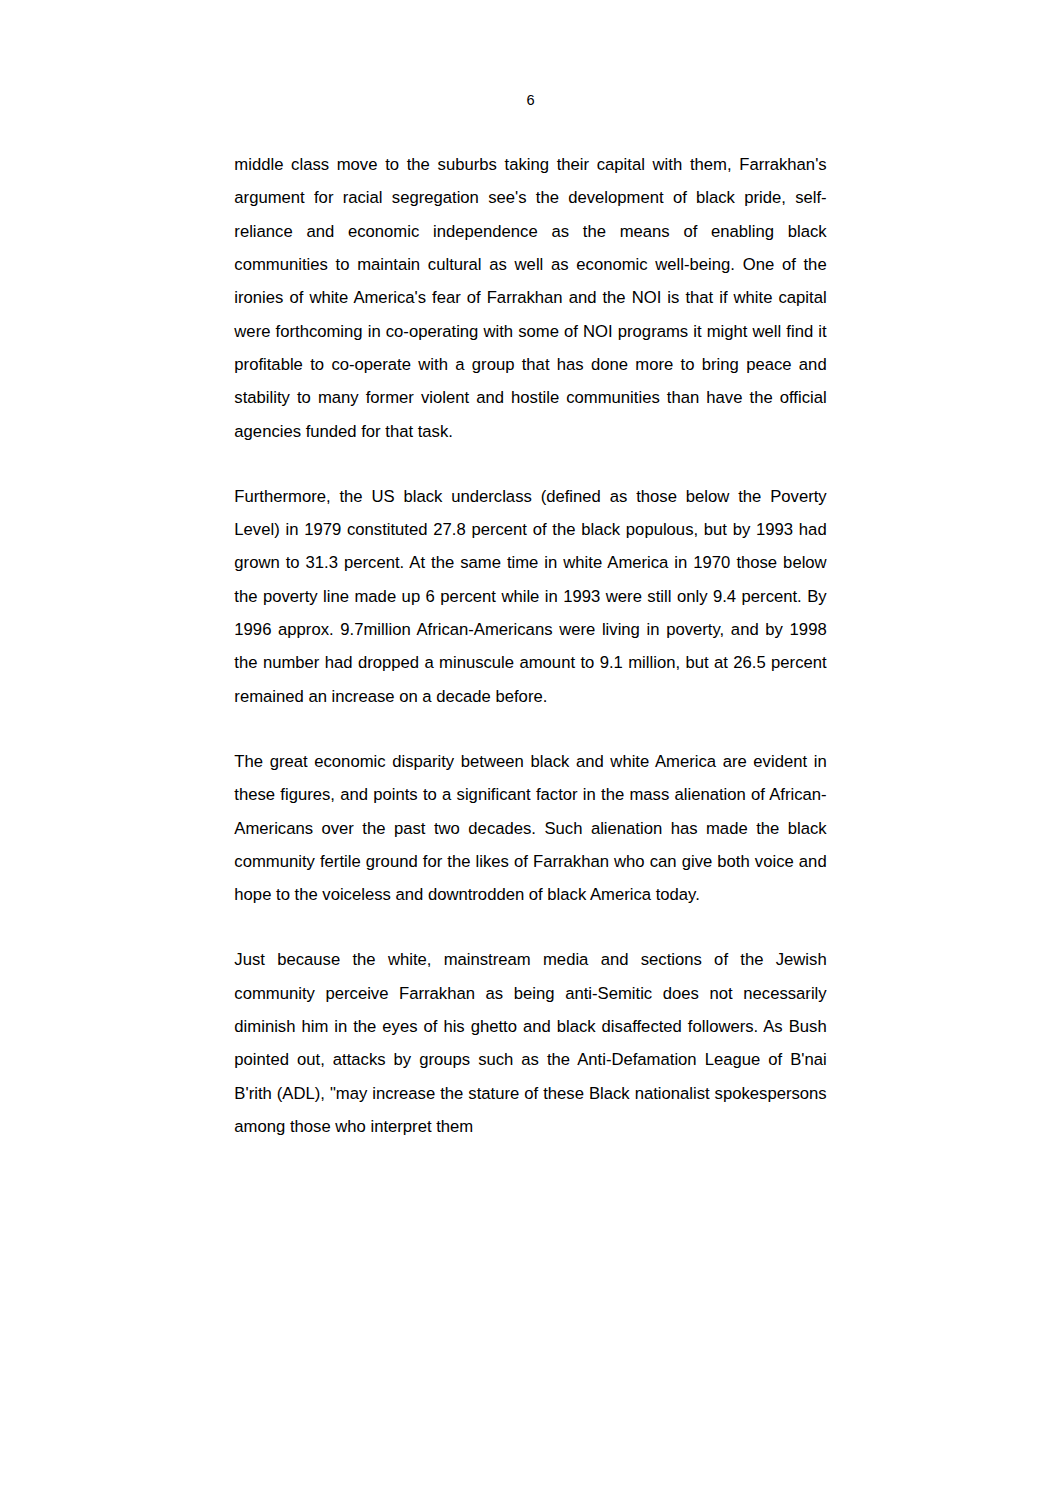6
middle class move to the suburbs taking their capital with them, Farrakhan's argument for racial segregation see's the development of black pride, self-reliance and economic independence as the means of enabling black communities to maintain cultural as well as economic well-being. One of the ironies of white America's fear of Farrakhan and the NOI is that if white capital were forthcoming in co-operating with some of NOI programs it might well find it profitable to co-operate with a group that has done more to bring peace and stability to many former violent and hostile communities than have the official agencies funded for that task.
Furthermore, the US black underclass (defined as those below the Poverty Level) in 1979 constituted 27.8 percent of the black populous, but by 1993 had grown to 31.3 percent. At the same time in white America in 1970 those below the poverty line made up 6 percent while in 1993 were still only 9.4 percent. By 1996 approx. 9.7million African-Americans were living in poverty, and by 1998 the number had dropped a minuscule amount to 9.1 million, but at 26.5 percent remained an increase on a decade before.
The great economic disparity between black and white America are evident in these figures, and points to a significant factor in the mass alienation of African-Americans over the past two decades. Such alienation has made the black community fertile ground for the likes of Farrakhan who can give both voice and hope to the voiceless and downtrodden of black America today.
Just because the white, mainstream media and sections of the Jewish community perceive Farrakhan as being anti-Semitic does not necessarily diminish him in the eyes of his ghetto and black disaffected followers. As Bush pointed out, attacks by groups such as the Anti-Defamation League of B'nai B'rith (ADL), "may increase the stature of these Black nationalist spokespersons among those who interpret them